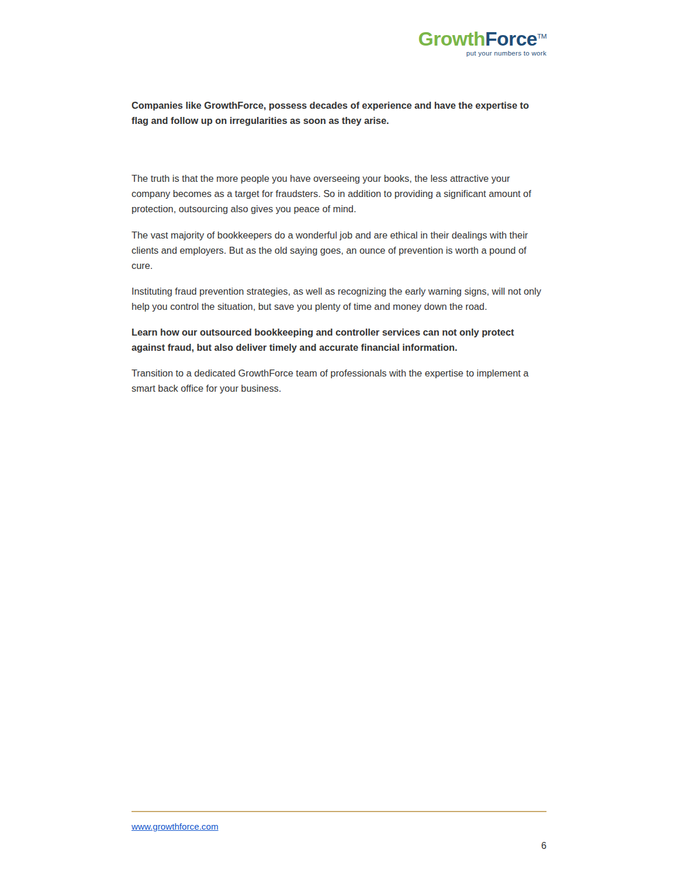Growth Force TM
put your numbers to work
Companies like GrowthForce, possess decades of experience and have the expertise to flag and follow up on irregularities as soon as they arise.
The truth is that the more people you have overseeing your books, the less attractive your company becomes as a target for fraudsters. So in addition to providing a significant amount of protection, outsourcing also gives you peace of mind.
The vast majority of bookkeepers do a wonderful job and are ethical in their dealings with their clients and employers. But as the old saying goes, an ounce of prevention is worth a pound of cure.
Instituting fraud prevention strategies, as well as recognizing the early warning signs, will not only help you control the situation, but save you plenty of time and money down the road.
Learn how our outsourced bookkeeping and controller services can not only protect against fraud, but also deliver timely and accurate financial information.
Transition to a dedicated GrowthForce team of professionals with the expertise to implement a smart back office for your business.
www.growthforce.com
6